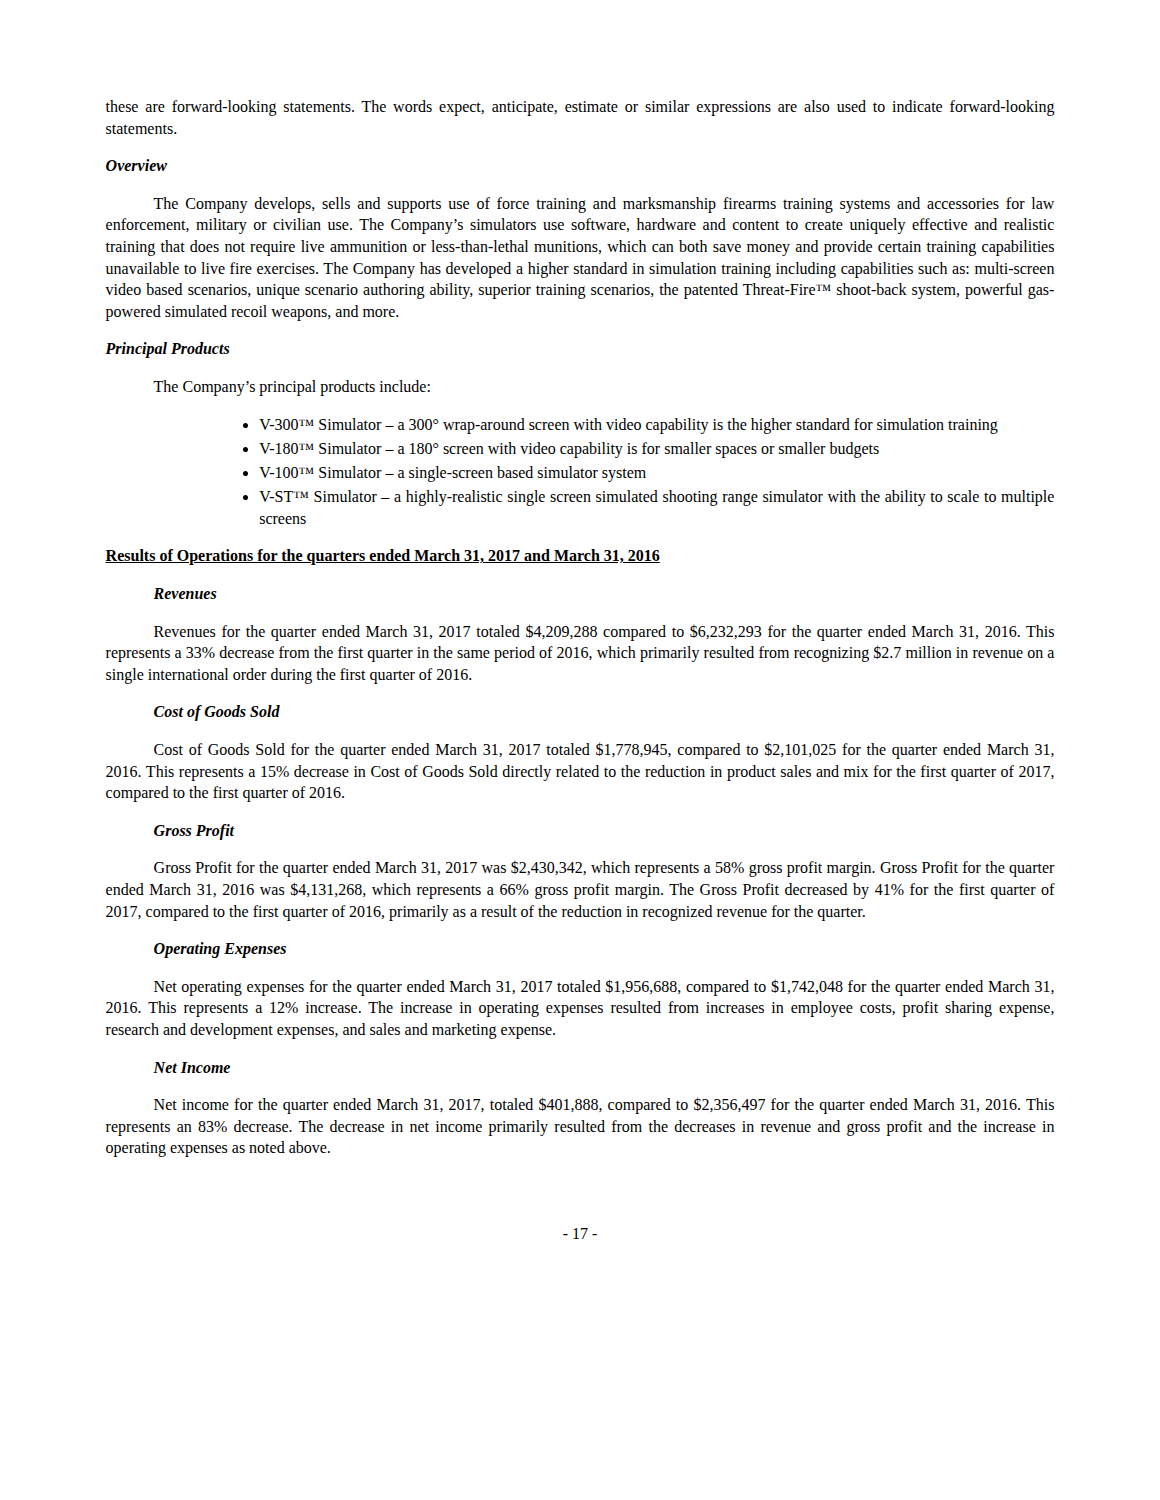these are forward-looking statements. The words expect, anticipate, estimate or similar expressions are also used to indicate forward-looking statements.
Overview
The Company develops, sells and supports use of force training and marksmanship firearms training systems and accessories for law enforcement, military or civilian use. The Company’s simulators use software, hardware and content to create uniquely effective and realistic training that does not require live ammunition or less-than-lethal munitions, which can both save money and provide certain training capabilities unavailable to live fire exercises. The Company has developed a higher standard in simulation training including capabilities such as: multi-screen video based scenarios, unique scenario authoring ability, superior training scenarios, the patented Threat-Fire™ shoot-back system, powerful gas-powered simulated recoil weapons, and more.
Principal Products
The Company’s principal products include:
V-300™ Simulator – a 300° wrap-around screen with video capability is the higher standard for simulation training
V-180™ Simulator – a 180° screen with video capability is for smaller spaces or smaller budgets
V-100™ Simulator – a single-screen based simulator system
V-ST™ Simulator – a highly-realistic single screen simulated shooting range simulator with the ability to scale to multiple screens
Results of Operations for the quarters ended March 31, 2017 and March 31, 2016
Revenues
Revenues for the quarter ended March 31, 2017 totaled $4,209,288 compared to $6,232,293 for the quarter ended March 31, 2016. This represents a 33% decrease from the first quarter in the same period of 2016, which primarily resulted from recognizing $2.7 million in revenue on a single international order during the first quarter of 2016.
Cost of Goods Sold
Cost of Goods Sold for the quarter ended March 31, 2017 totaled $1,778,945, compared to $2,101,025 for the quarter ended March 31, 2016. This represents a 15% decrease in Cost of Goods Sold directly related to the reduction in product sales and mix for the first quarter of 2017, compared to the first quarter of 2016.
Gross Profit
Gross Profit for the quarter ended March 31, 2017 was $2,430,342, which represents a 58% gross profit margin. Gross Profit for the quarter ended March 31, 2016 was $4,131,268, which represents a 66% gross profit margin. The Gross Profit decreased by 41% for the first quarter of 2017, compared to the first quarter of 2016, primarily as a result of the reduction in recognized revenue for the quarter.
Operating Expenses
Net operating expenses for the quarter ended March 31, 2017 totaled $1,956,688, compared to $1,742,048 for the quarter ended March 31, 2016. This represents a 12% increase. The increase in operating expenses resulted from increases in employee costs, profit sharing expense, research and development expenses, and sales and marketing expense.
Net Income
Net income for the quarter ended March 31, 2017, totaled $401,888, compared to $2,356,497 for the quarter ended March 31, 2016. This represents an 83% decrease. The decrease in net income primarily resulted from the decreases in revenue and gross profit and the increase in operating expenses as noted above.
- 17 -